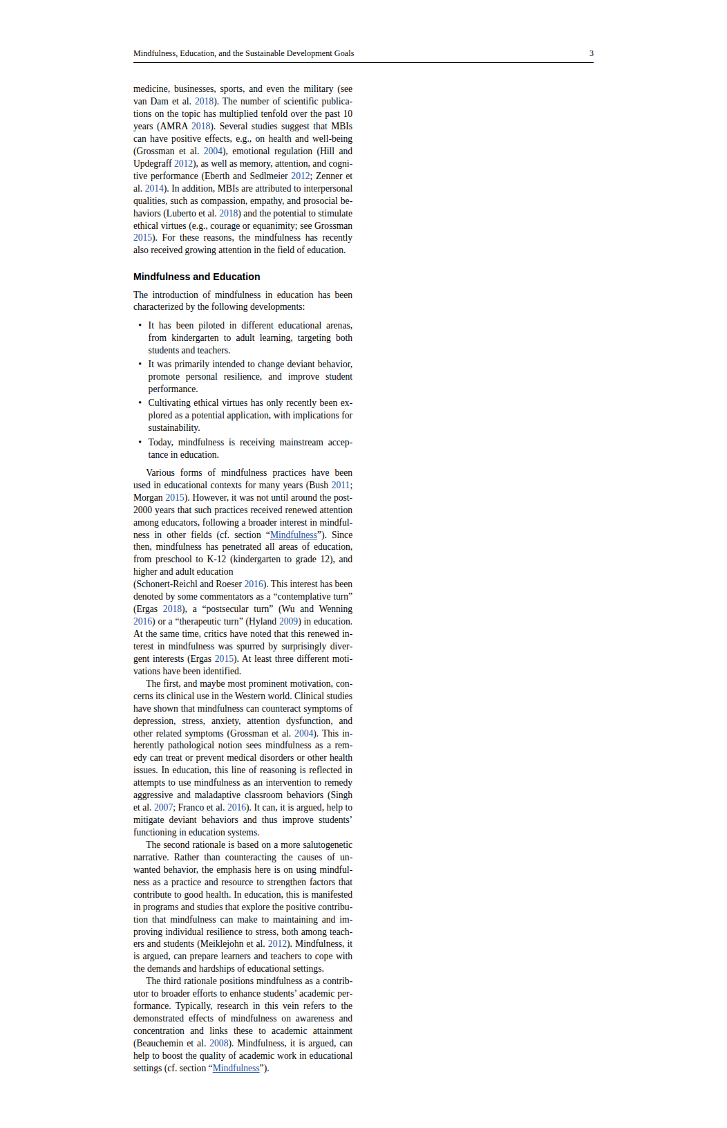Mindfulness, Education, and the Sustainable Development Goals 3
medicine, businesses, sports, and even the military (see van Dam et al. 2018). The number of scientific publications on the topic has multiplied tenfold over the past 10 years (AMRA 2018). Several studies suggest that MBIs can have positive effects, e.g., on health and well-being (Grossman et al. 2004), emotional regulation (Hill and Updegraff 2012), as well as memory, attention, and cognitive performance (Eberth and Sedlmeier 2012; Zenner et al. 2014). In addition, MBIs are attributed to interpersonal qualities, such as compassion, empathy, and prosocial behaviors (Luberto et al. 2018) and the potential to stimulate ethical virtues (e.g., courage or equanimity; see Grossman 2015). For these reasons, the mindfulness has recently also received growing attention in the field of education.
Mindfulness and Education
The introduction of mindfulness in education has been characterized by the following developments:
It has been piloted in different educational arenas, from kindergarten to adult learning, targeting both students and teachers.
It was primarily intended to change deviant behavior, promote personal resilience, and improve student performance.
Cultivating ethical virtues has only recently been explored as a potential application, with implications for sustainability.
Today, mindfulness is receiving mainstream acceptance in education.
Various forms of mindfulness practices have been used in educational contexts for many years (Bush 2011; Morgan 2015). However, it was not until around the post-2000 years that such practices received renewed attention among educators, following a broader interest in mindfulness in other fields (cf. section “Mindfulness”). Since then, mindfulness has penetrated all areas of education, from preschool to K-12 (kindergarten to grade 12), and higher and adult education
(Schonert-Reichl and Roeser 2016). This interest has been denoted by some commentators as a “contemplative turn” (Ergas 2018), a “postsecular turn” (Wu and Wenning 2016) or a “therapeutic turn” (Hyland 2009) in education. At the same time, critics have noted that this renewed interest in mindfulness was spurred by surprisingly divergent interests (Ergas 2015). At least three different motivations have been identified.
The first, and maybe most prominent motivation, concerns its clinical use in the Western world. Clinical studies have shown that mindfulness can counteract symptoms of depression, stress, anxiety, attention dysfunction, and other related symptoms (Grossman et al. 2004). This inherently pathological notion sees mindfulness as a remedy can treat or prevent medical disorders or other health issues. In education, this line of reasoning is reflected in attempts to use mindfulness as an intervention to remedy aggressive and maladaptive classroom behaviors (Singh et al. 2007; Franco et al. 2016). It can, it is argued, help to mitigate deviant behaviors and thus improve students’ functioning in education systems.
The second rationale is based on a more salutogenetic narrative. Rather than counteracting the causes of unwanted behavior, the emphasis here is on using mindfulness as a practice and resource to strengthen factors that contribute to good health. In education, this is manifested in programs and studies that explore the positive contribution that mindfulness can make to maintaining and improving individual resilience to stress, both among teachers and students (Meiklejohn et al. 2012). Mindfulness, it is argued, can prepare learners and teachers to cope with the demands and hardships of educational settings.
The third rationale positions mindfulness as a contributor to broader efforts to enhance students’ academic performance. Typically, research in this vein refers to the demonstrated effects of mindfulness on awareness and concentration and links these to academic attainment (Beauchemin et al. 2008). Mindfulness, it is argued, can help to boost the quality of academic work in educational settings (cf. section “Mindfulness”).